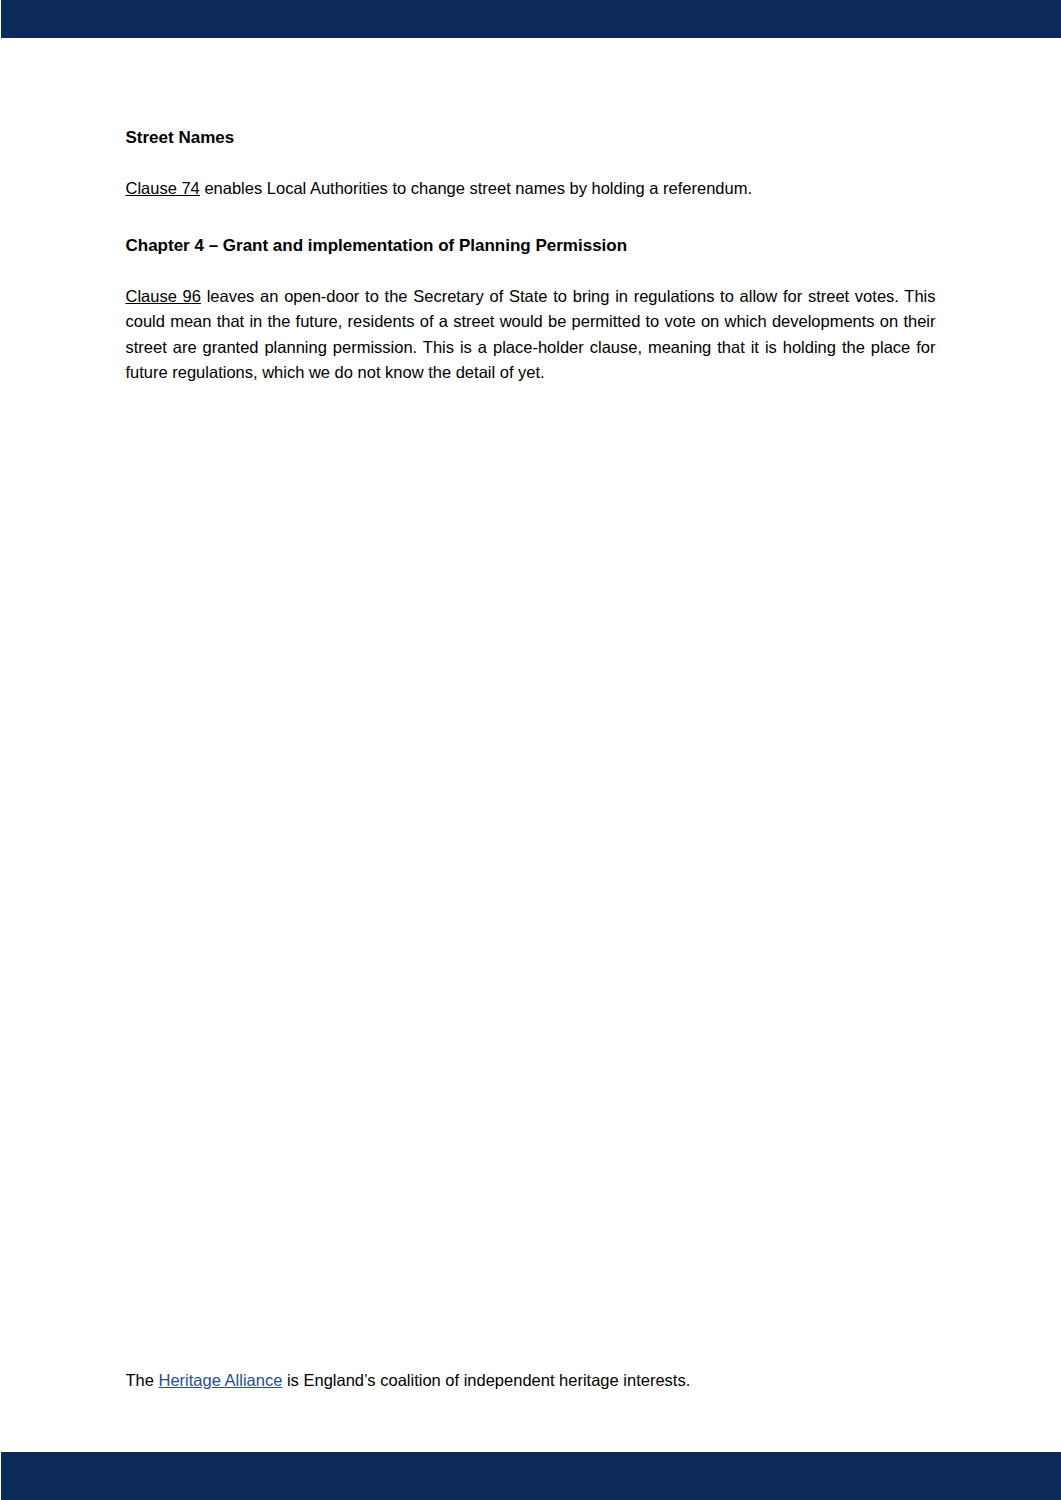Street Names
Clause 74 enables Local Authorities to change street names by holding a referendum.
Chapter 4 – Grant and implementation of Planning Permission
Clause 96 leaves an open-door to the Secretary of State to bring in regulations to allow for street votes. This could mean that in the future, residents of a street would be permitted to vote on which developments on their street are granted planning permission. This is a place-holder clause, meaning that it is holding the place for future regulations, which we do not know the detail of yet.
The Heritage Alliance is England’s coalition of independent heritage interests.